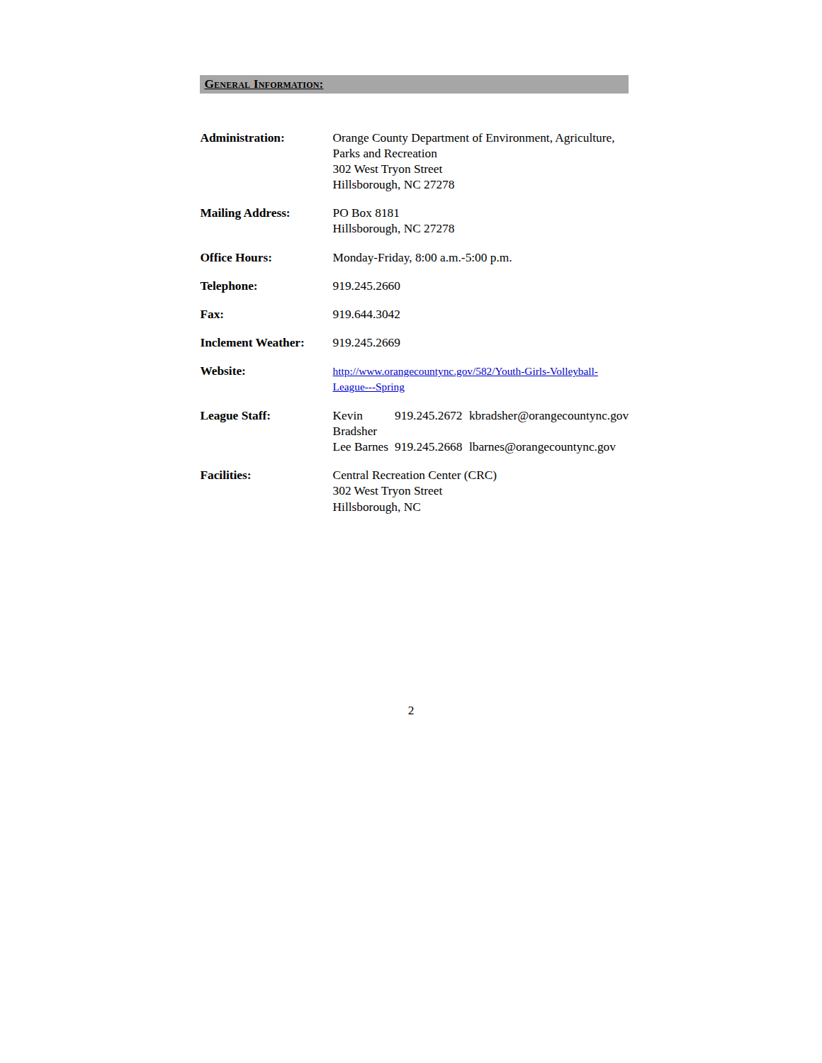General Information:
| Administration: | Orange County Department of Environment, Agriculture, Parks and Recreation 302 West Tryon Street Hillsborough, NC 27278 |
| Mailing Address: | PO Box 8181 Hillsborough, NC 27278 |
| Office Hours: | Monday-Friday, 8:00 a.m.-5:00 p.m. |
| Telephone: | 919.245.2660 |
| Fax: | 919.644.3042 |
| Inclement Weather: | 919.245.2669 |
| Website: | http://www.orangecountync.gov/582/Youth-Girls-Volleyball-League---Spring |
| League Staff: | / Kevin Bradsher / 919.245.2672 / kbradsher@orangecountync.gov / / Lee Barnes / 919.245.2668 / lbarnes@orangecountync.gov / |
| Facilities: | Central Recreation Center (CRC) 302 West Tryon Street Hillsborough, NC |
2